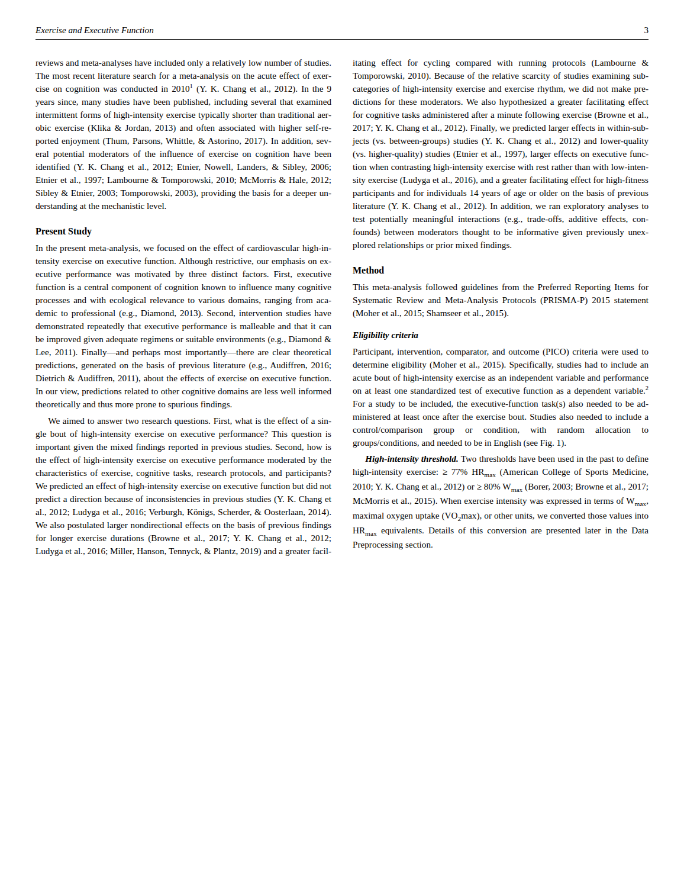Exercise and Executive Function 3
reviews and meta-analyses have included only a relatively low number of studies. The most recent literature search for a meta-analysis on the acute effect of exercise on cognition was conducted in 20101 (Y. K. Chang et al., 2012). In the 9 years since, many studies have been published, including several that examined intermittent forms of high-intensity exercise typically shorter than traditional aerobic exercise (Klika & Jordan, 2013) and often associated with higher self-reported enjoyment (Thum, Parsons, Whittle, & Astorino, 2017). In addition, several potential moderators of the influence of exercise on cognition have been identified (Y. K. Chang et al., 2012; Etnier, Nowell, Landers, & Sibley, 2006; Etnier et al., 1997; Lambourne & Tomporowski, 2010; McMorris & Hale, 2012; Sibley & Etnier, 2003; Tomporowski, 2003), providing the basis for a deeper understanding at the mechanistic level.
Present Study
In the present meta-analysis, we focused on the effect of cardiovascular high-intensity exercise on executive function. Although restrictive, our emphasis on executive performance was motivated by three distinct factors. First, executive function is a central component of cognition known to influence many cognitive processes and with ecological relevance to various domains, ranging from academic to professional (e.g., Diamond, 2013). Second, intervention studies have demonstrated repeatedly that executive performance is malleable and that it can be improved given adequate regimens or suitable environments (e.g., Diamond & Lee, 2011). Finally—and perhaps most importantly—there are clear theoretical predictions, generated on the basis of previous literature (e.g., Audiffren, 2016; Dietrich & Audiffren, 2011), about the effects of exercise on executive function. In our view, predictions related to other cognitive domains are less well informed theoretically and thus more prone to spurious findings.
We aimed to answer two research questions. First, what is the effect of a single bout of high-intensity exercise on executive performance? This question is important given the mixed findings reported in previous studies. Second, how is the effect of high-intensity exercise on executive performance moderated by the characteristics of exercise, cognitive tasks, research protocols, and participants? We predicted an effect of high-intensity exercise on executive function but did not predict a direction because of inconsistencies in previous studies (Y. K. Chang et al., 2012; Ludyga et al., 2016; Verburgh, Königs, Scherder, & Oosterlaan, 2014). We also postulated larger nondirectional effects on the basis of previous findings for longer exercise durations (Browne et al., 2017; Y. K. Chang et al., 2012; Ludyga et al., 2016; Miller, Hanson, Tennyck, & Plantz, 2019) and a greater facilitating effect for cycling compared with running protocols (Lambourne & Tomporowski, 2010). Because of the relative scarcity of studies examining subcategories of high-intensity exercise and exercise rhythm, we did not make predictions for these moderators. We also hypothesized a greater facilitating effect for cognitive tasks administered after a minute following exercise (Browne et al., 2017; Y. K. Chang et al., 2012). Finally, we predicted larger effects in within-subjects (vs. between-groups) studies (Y. K. Chang et al., 2012) and lower-quality (vs. higher-quality) studies (Etnier et al., 1997), larger effects on executive function when contrasting high-intensity exercise with rest rather than with low-intensity exercise (Ludyga et al., 2016), and a greater facilitating effect for high-fitness participants and for individuals 14 years of age or older on the basis of previous literature (Y. K. Chang et al., 2012). In addition, we ran exploratory analyses to test potentially meaningful interactions (e.g., trade-offs, additive effects, confounds) between moderators thought to be informative given previously unexplored relationships or prior mixed findings.
Method
This meta-analysis followed guidelines from the Preferred Reporting Items for Systematic Review and Meta-Analysis Protocols (PRISMA-P) 2015 statement (Moher et al., 2015; Shamseer et al., 2015).
Eligibility criteria
Participant, intervention, comparator, and outcome (PICO) criteria were used to determine eligibility (Moher et al., 2015). Specifically, studies had to include an acute bout of high-intensity exercise as an independent variable and performance on at least one standardized test of executive function as a dependent variable.2 For a study to be included, the executive-function task(s) also needed to be administered at least once after the exercise bout. Studies also needed to include a control/comparison group or condition, with random allocation to groups/conditions, and needed to be in English (see Fig. 1).
High-intensity threshold. Two thresholds have been used in the past to define high-intensity exercise: ≥ 77% HRmax (American College of Sports Medicine, 2010; Y. K. Chang et al., 2012) or ≥ 80% Wmax (Borer, 2003; Browne et al., 2017; McMorris et al., 2015). When exercise intensity was expressed in terms of Wmax, maximal oxygen uptake (VO2max), or other units, we converted those values into HRmax equivalents. Details of this conversion are presented later in the Data Preprocessing section.